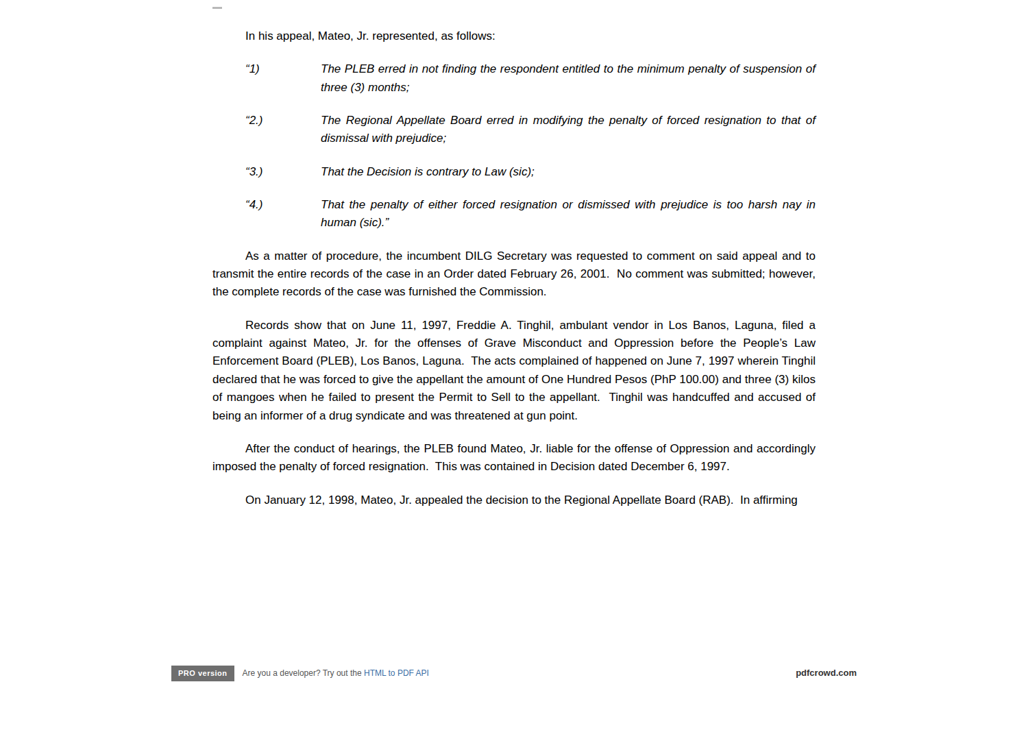In his appeal, Mateo, Jr. represented, as follows:
“1)
The PLEB erred in not finding the respondent entitled to the minimum penalty of suspension of three (3) months;
“2.)
The Regional Appellate Board erred in modifying the penalty of forced resignation to that of dismissal with prejudice;
“3.)
That the Decision is contrary to Law (sic);
“4.)
That the penalty of either forced resignation or dismissed with prejudice is too harsh nay in human (sic).”
As a matter of procedure, the incumbent DILG Secretary was requested to comment on said appeal and to transmit the entire records of the case in an Order dated February 26, 2001. No comment was submitted; however, the complete records of the case was furnished the Commission.
Records show that on June 11, 1997, Freddie A. Tinghil, ambulant vendor in Los Banos, Laguna, filed a complaint against Mateo, Jr. for the offenses of Grave Misconduct and Oppression before the People’s Law Enforcement Board (PLEB), Los Banos, Laguna. The acts complained of happened on June 7, 1997 wherein Tinghil declared that he was forced to give the appellant the amount of One Hundred Pesos (PhP 100.00) and three (3) kilos of mangoes when he failed to present the Permit to Sell to the appellant. Tinghil was handcuffed and accused of being an informer of a drug syndicate and was threatened at gun point.
After the conduct of hearings, the PLEB found Mateo, Jr. liable for the offense of Oppression and accordingly imposed the penalty of forced resignation. This was contained in Decision dated December 6, 1997.
On January 12, 1998, Mateo, Jr. appealed the decision to the Regional Appellate Board (RAB). In affirming
PRO version Are you a developer? Try out the HTML to PDF API pdfcrowd.com